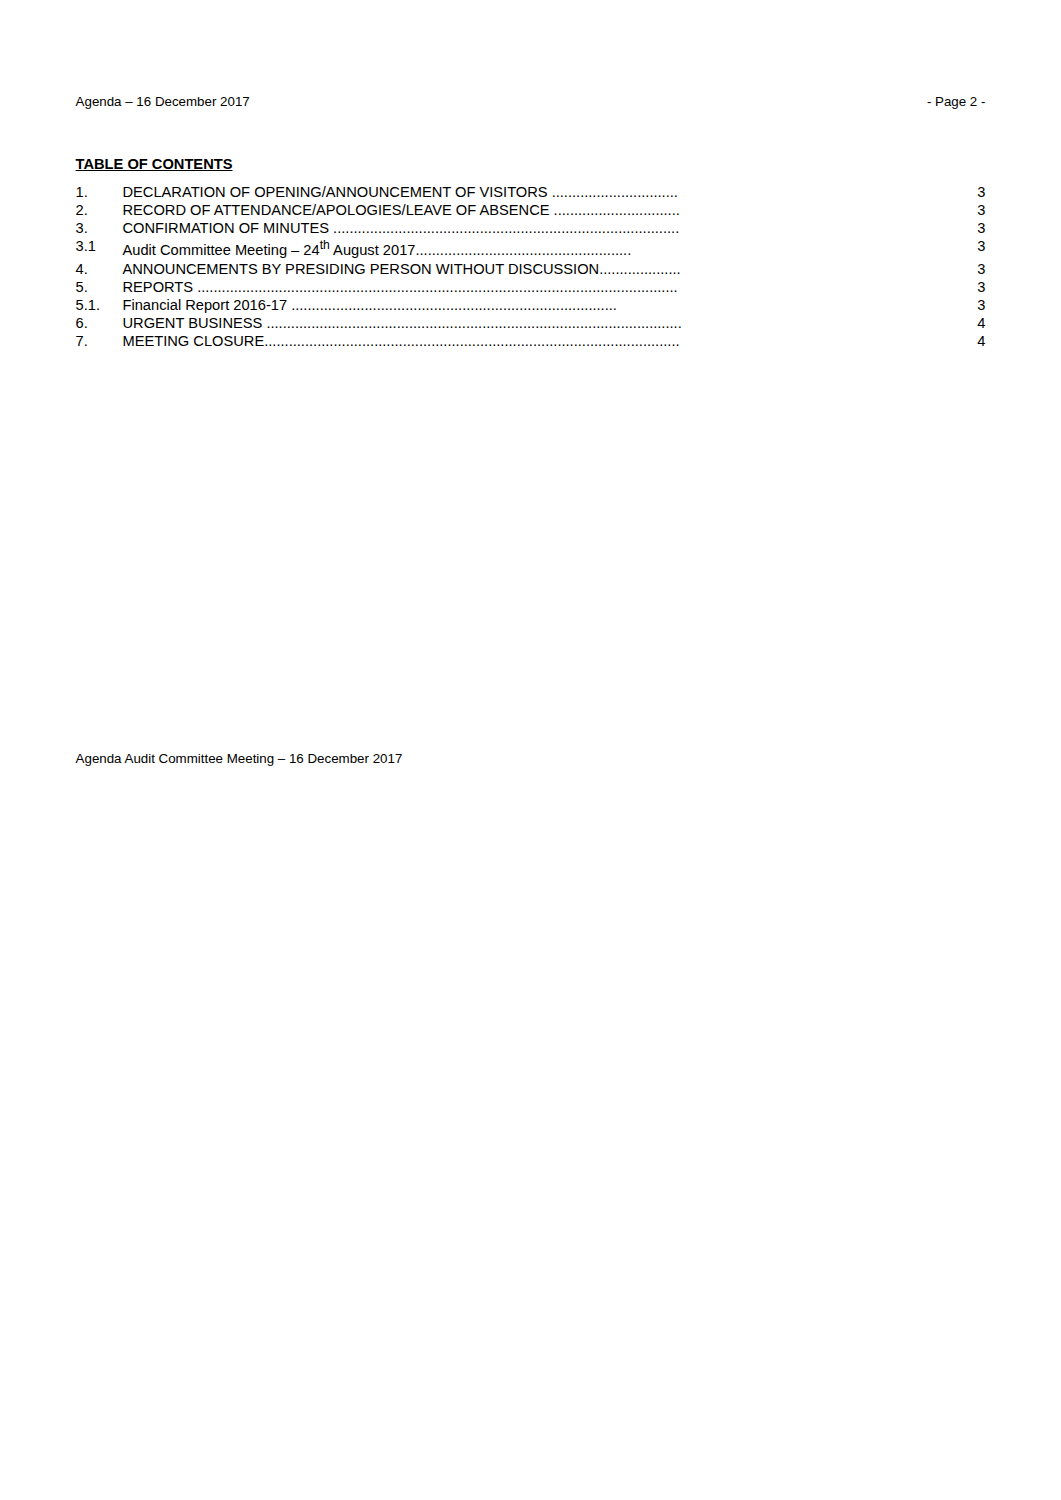Agenda – 16 December 2017 - Page 2 -
TABLE OF CONTENTS
| 1. | DECLARATION OF OPENING/ANNOUNCEMENT OF VISITORS ............................... | 3 |
| 2. | RECORD OF ATTENDANCE/APOLOGIES/LEAVE OF ABSENCE ............................... | 3 |
| 3. | CONFIRMATION OF MINUTES ..................................................................................... | 3 |
| 3.1 | Audit Committee Meeting – 24 th August 2017..................................................... | 3 |
| 4. | ANNOUNCEMENTS BY PRESIDING PERSON WITHOUT DISCUSSION.................... | 3 |
| 5. | REPORTS ...................................................................................................................... | 3 |
| 5.1. | Financial Report 2016-17 ................................................................................ | 3 |
| 6. | URGENT BUSINESS ...................................................................................................... | 4 |
| 7. | MEETING CLOSURE...................................................................................................... | 4 |
Agenda Audit Committee Meeting – 16 December 2017